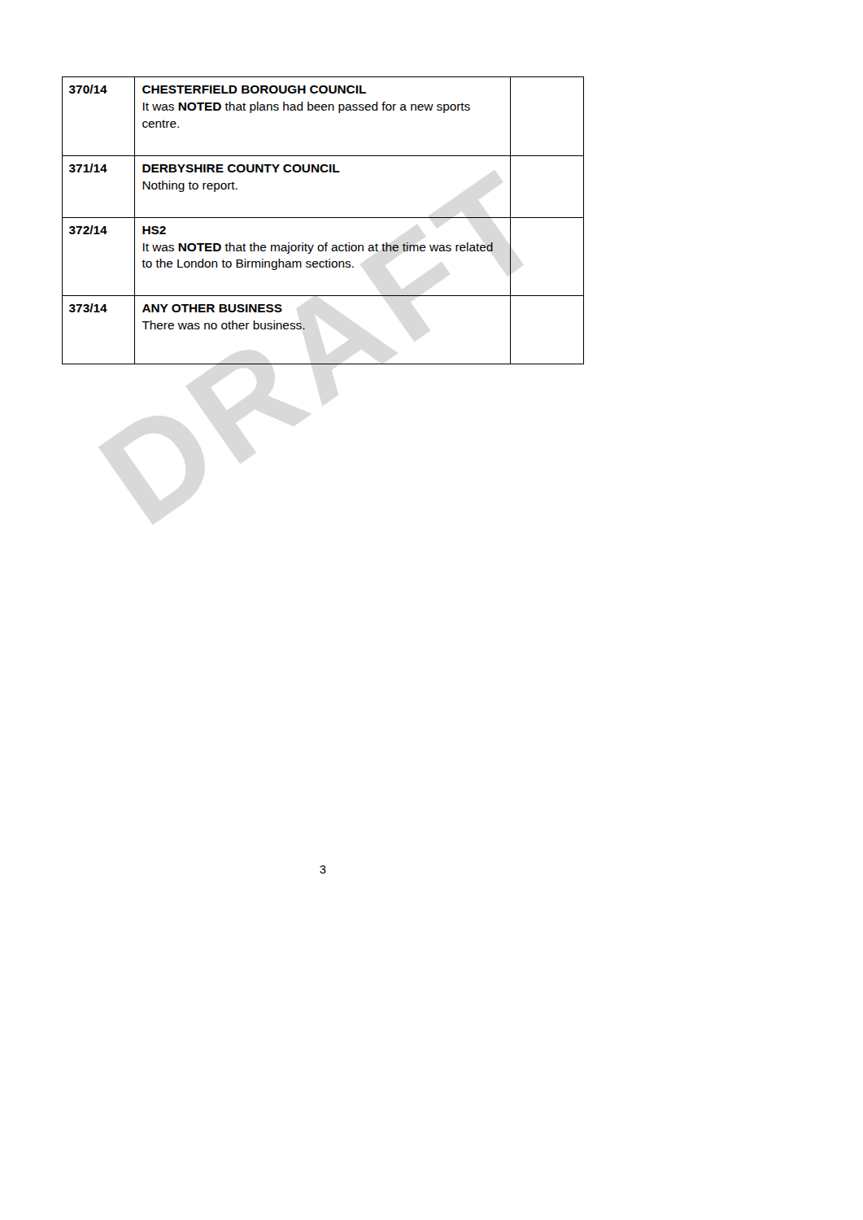DRAFT
| 370/14 | CHESTERFIELD BOROUGH COUNCIL It was NOTED that plans had been passed for a new sports centre. | |
| 371/14 | DERBYSHIRE COUNTY COUNCIL Nothing to report. | |
| 372/14 | HS2 It was NOTED that the majority of action at the time was related to the London to Birmingham sections. | |
| 373/14 | ANY OTHER BUSINESS There was no other business. | |
3